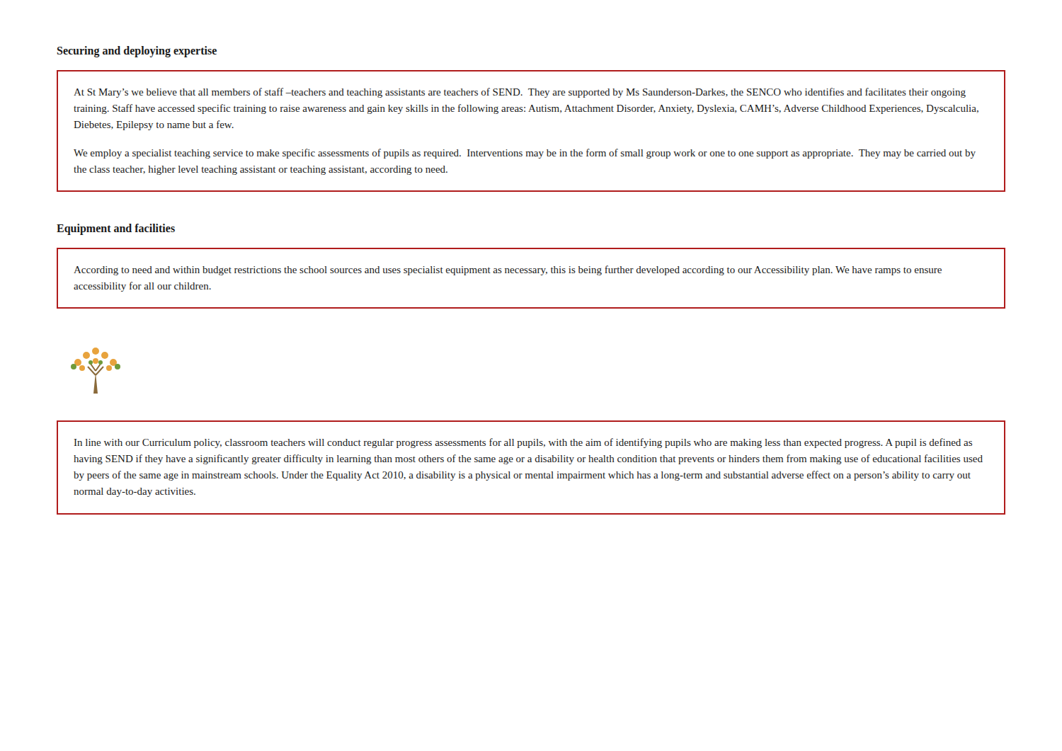Securing and deploying expertise
At St Mary’s we believe that all members of staff –teachers and teaching assistants are teachers of SEND. They are supported by Ms Saunderson-Darkes, the SENCO who identifies and facilitates their ongoing training. Staff have accessed specific training to raise awareness and gain key skills in the following areas: Autism, Attachment Disorder, Anxiety, Dyslexia, CAMH’s, Adverse Childhood Experiences, Dyscalculia, Diebetes, Epilepsy to name but a few.
We employ a specialist teaching service to make specific assessments of pupils as required. Interventions may be in the form of small group work or one to one support as appropriate. They may be carried out by the class teacher, higher level teaching assistant or teaching assistant, according to need.
Equipment and facilities
According to need and within budget restrictions the school sources and uses specialist equipment as necessary, this is being further developed according to our Accessibility plan. We have ramps to ensure accessibility for all our children.
In line with our Curriculum policy, classroom teachers will conduct regular progress assessments for all pupils, with the aim of identifying pupils who are making less than expected progress. A pupil is defined as having SEND if they have a significantly greater difficulty in learning than most others of the same age or a disability or health condition that prevents or hinders them from making use of educational facilities used by peers of the same age in mainstream schools. Under the Equality Act 2010, a disability is a physical or mental impairment which has a long-term and substantial adverse effect on a person’s ability to carry out normal day-to-day activities.